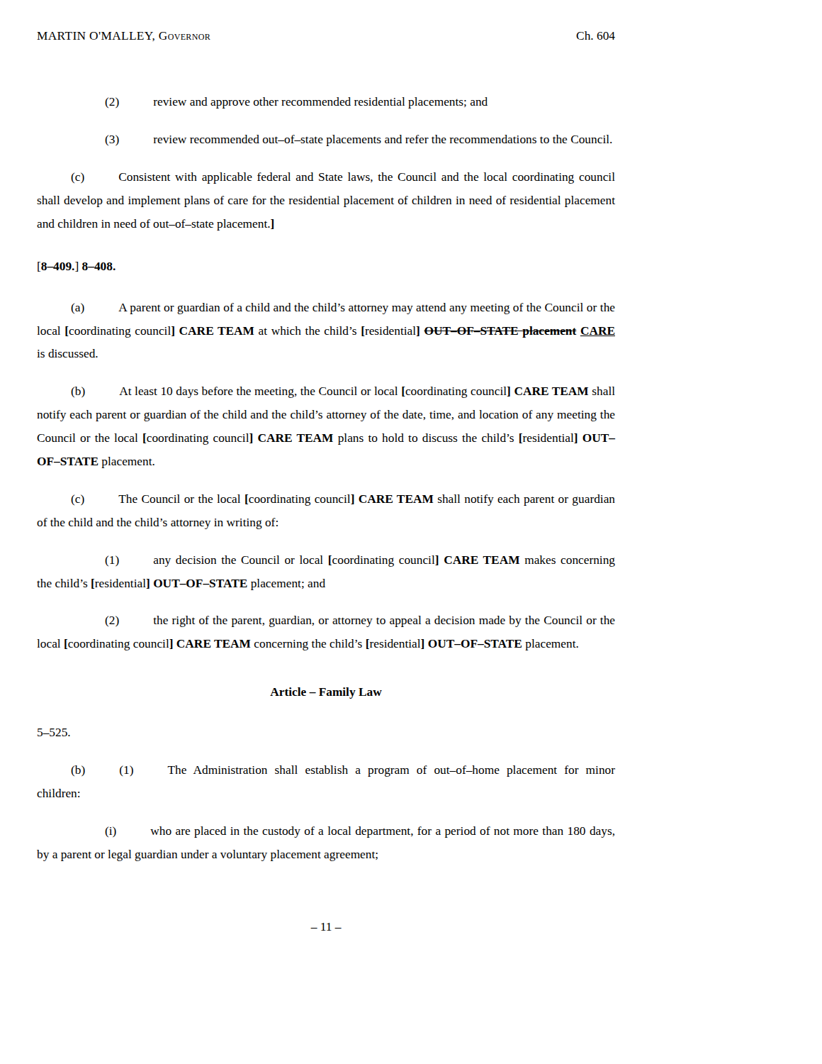MARTIN O'MALLEY, Governor Ch. 604
(2) review and approve other recommended residential placements; and
(3) review recommended out–of–state placements and refer the recommendations to the Council.
(c) Consistent with applicable federal and State laws, the Council and the local coordinating council shall develop and implement plans of care for the residential placement of children in need of residential placement and children in need of out–of–state placement.]
[8–409.] 8–408.
(a) A parent or guardian of a child and the child’s attorney may attend any meeting of the Council or the local [coordinating council] CARE TEAM at which the child’s [residential] OUT–OF–STATE placement CARE is discussed.
(b) At least 10 days before the meeting, the Council or local [coordinating council] CARE TEAM shall notify each parent or guardian of the child and the child’s attorney of the date, time, and location of any meeting the Council or the local [coordinating council] CARE TEAM plans to hold to discuss the child’s [residential] OUT–OF–STATE placement.
(c) The Council or the local [coordinating council] CARE TEAM shall notify each parent or guardian of the child and the child’s attorney in writing of:
(1) any decision the Council or local [coordinating council] CARE TEAM makes concerning the child’s [residential] OUT–OF–STATE placement; and
(2) the right of the parent, guardian, or attorney to appeal a decision made by the Council or the local [coordinating council] CARE TEAM concerning the child’s [residential] OUT–OF–STATE placement.
Article – Family Law
5–525.
(b) (1) The Administration shall establish a program of out–of–home placement for minor children:
(i) who are placed in the custody of a local department, for a period of not more than 180 days, by a parent or legal guardian under a voluntary placement agreement;
– 11 –